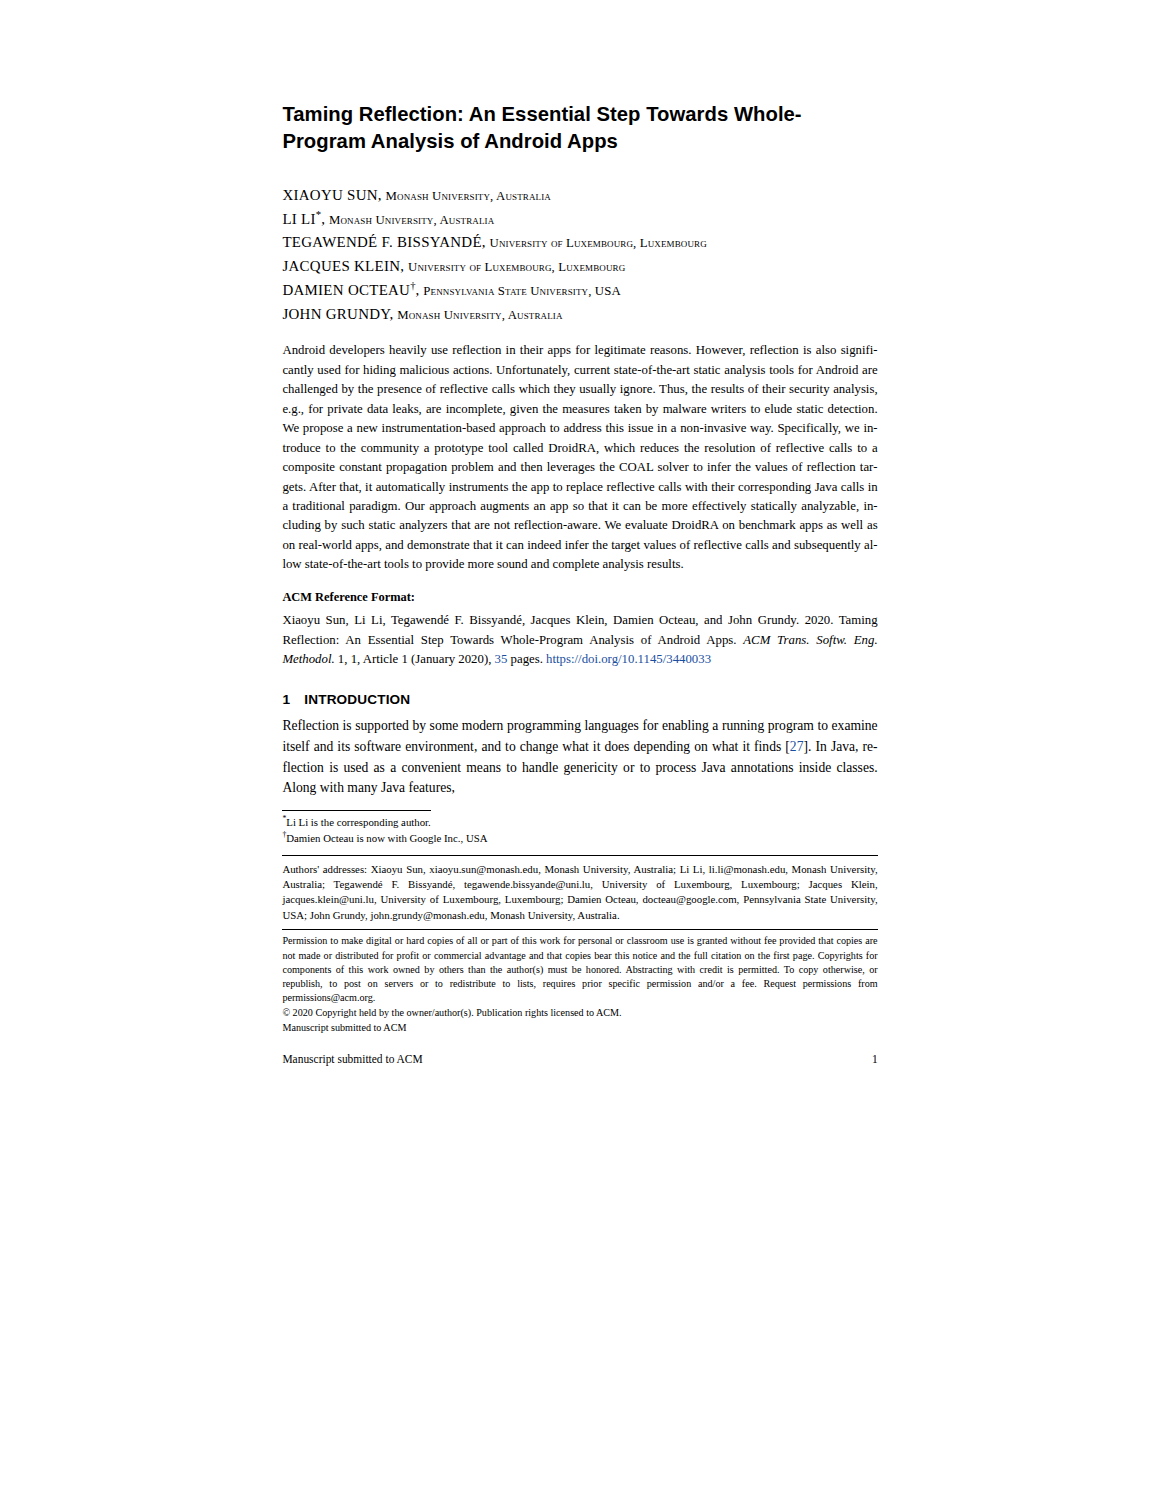Taming Reflection: An Essential Step Towards Whole-Program Analysis of Android Apps
XIAOYU SUN, Monash University, Australia
LI LI*, Monash University, Australia
TEGAWENDÉ F. BISSYANDÉ, University of Luxembourg, Luxembourg
JACQUES KLEIN, University of Luxembourg, Luxembourg
DAMIEN OCTEAU†, Pennsylvania State University, USA
JOHN GRUNDY, Monash University, Australia
Android developers heavily use reflection in their apps for legitimate reasons. However, reflection is also significantly used for hiding malicious actions. Unfortunately, current state-of-the-art static analysis tools for Android are challenged by the presence of reflective calls which they usually ignore. Thus, the results of their security analysis, e.g., for private data leaks, are incomplete, given the measures taken by malware writers to elude static detection. We propose a new instrumentation-based approach to address this issue in a non-invasive way. Specifically, we introduce to the community a prototype tool called DroidRA, which reduces the resolution of reflective calls to a composite constant propagation problem and then leverages the COAL solver to infer the values of reflection targets. After that, it automatically instruments the app to replace reflective calls with their corresponding Java calls in a traditional paradigm. Our approach augments an app so that it can be more effectively statically analyzable, including by such static analyzers that are not reflection-aware. We evaluate DroidRA on benchmark apps as well as on real-world apps, and demonstrate that it can indeed infer the target values of reflective calls and subsequently allow state-of-the-art tools to provide more sound and complete analysis results.
ACM Reference Format:
Xiaoyu Sun, Li Li, Tegawendé F. Bissyandé, Jacques Klein, Damien Octeau, and John Grundy. 2020. Taming Reflection: An Essential Step Towards Whole-Program Analysis of Android Apps. ACM Trans. Softw. Eng. Methodol. 1, 1, Article 1 (January 2020), 35 pages. https://doi.org/10.1145/3440033
1 INTRODUCTION
Reflection is supported by some modern programming languages for enabling a running program to examine itself and its software environment, and to change what it does depending on what it finds [27]. In Java, reflection is used as a convenient means to handle genericity or to process Java annotations inside classes. Along with many Java features,
*Li Li is the corresponding author.
†Damien Octeau is now with Google Inc., USA
Authors' addresses: Xiaoyu Sun, xiaoyu.sun@monash.edu, Monash University, Australia; Li Li, li.li@monash.edu, Monash University, Australia; Tegawendé F. Bissyandé, tegawende.bissyande@uni.lu, University of Luxembourg, Luxembourg; Jacques Klein, jacques.klein@uni.lu, University of Luxembourg, Luxembourg; Damien Octeau, docteau@google.com, Pennsylvania State University, USA; John Grundy, john.grundy@monash.edu, Monash University, Australia.
Permission to make digital or hard copies of all or part of this work for personal or classroom use is granted without fee provided that copies are not made or distributed for profit or commercial advantage and that copies bear this notice and the full citation on the first page. Copyrights for components of this work owned by others than the author(s) must be honored. Abstracting with credit is permitted. To copy otherwise, or republish, to post on servers or to redistribute to lists, requires prior specific permission and/or a fee. Request permissions from permissions@acm.org.
© 2020 Copyright held by the owner/author(s). Publication rights licensed to ACM.
Manuscript submitted to ACM
Manuscript submitted to ACM 1